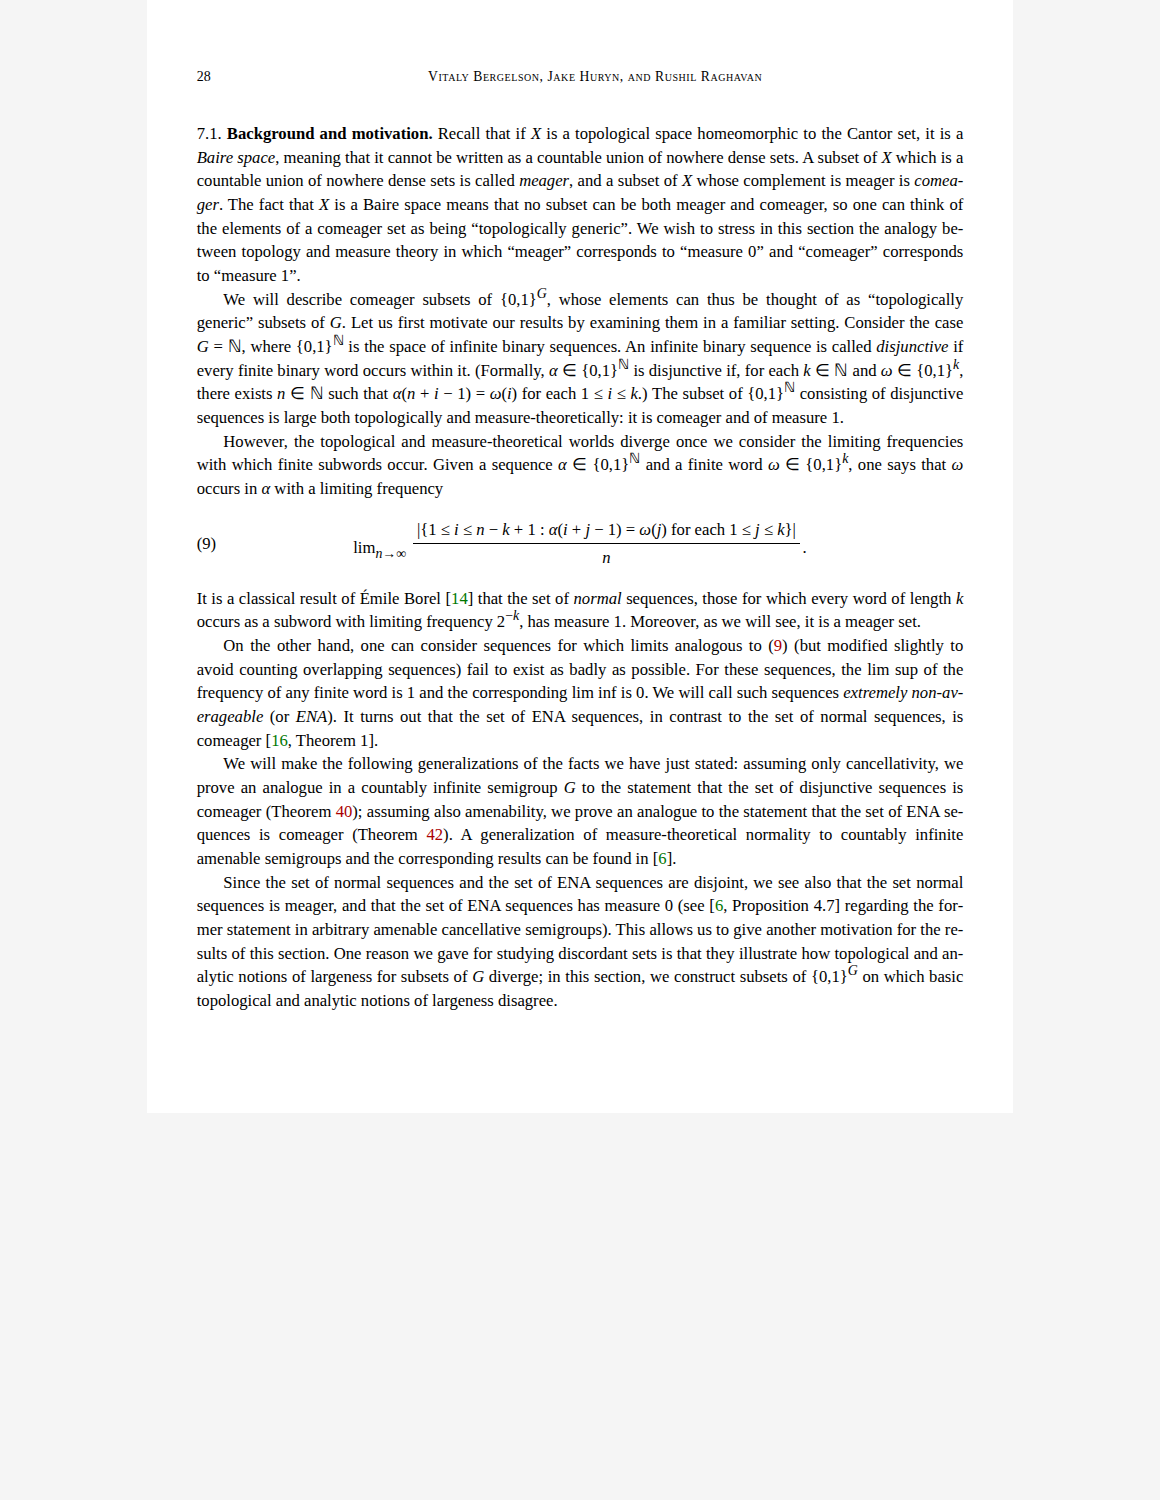28 Vitaly Bergelson, Jake Huryn, and Rushil Raghavan
7.1. Background and motivation.
Recall that if X is a topological space homeomorphic to the Cantor set, it is a Baire space, meaning that it cannot be written as a countable union of nowhere dense sets. A subset of X which is a countable union of nowhere dense sets is called meager, and a subset of X whose complement is meager is comeager. The fact that X is a Baire space means that no subset can be both meager and comeager, so one can think of the elements of a comeager set as being “topologically generic”. We wish to stress in this section the analogy between topology and measure theory in which “meager” corresponds to “measure 0” and “comeager” corresponds to “measure 1”.
We will describe comeager subsets of {0,1}G, whose elements can thus be thought of as “topologically generic” subsets of G. Let us first motivate our results by examining them in a familiar setting. Consider the case G = ℕ, where {0,1}ℕ is the space of infinite binary sequences. An infinite binary sequence is called disjunctive if every finite binary word occurs within it. (Formally, α ∈ {0,1}ℕ is disjunctive if, for each k ∈ ℕ and ω ∈ {0,1}k, there exists n ∈ ℕ such that α(n + i − 1) = ω(i) for each 1 ≤ i ≤ k.) The subset of {0,1}ℕ consisting of disjunctive sequences is large both topologically and measure-theoretically: it is comeager and of measure 1.
However, the topological and measure-theoretical worlds diverge once we consider the limiting frequencies with which finite subwords occur. Given a sequence α ∈ {0,1}ℕ and a finite word ω ∈ {0,1}k, one says that ω occurs in α with a limiting frequency
(9) limn→∞ |{1 ≤ i ≤ n − k + 1 : α(i + j − 1) = ω(j) for each 1 ≤ j ≤ k}| n .
It is a classical result of Émile Borel [14] that the set of normal sequences, those for which every word of length k occurs as a subword with limiting frequency 2−k, has measure 1. Moreover, as we will see, it is a meager set.
On the other hand, one can consider sequences for which limits analogous to (9) (but modified slightly to avoid counting overlapping sequences) fail to exist as badly as possible. For these sequences, the lim sup of the frequency of any finite word is 1 and the corresponding lim inf is 0. We will call such sequences extremely non-averageable (or ENA). It turns out that the set of ENA sequences, in contrast to the set of normal sequences, is comeager [16, Theorem 1].
We will make the following generalizations of the facts we have just stated: assuming only cancellativity, we prove an analogue in a countably infinite semigroup G to the statement that the set of disjunctive sequences is comeager (Theorem 40); assuming also amenability, we prove an analogue to the statement that the set of ENA sequences is comeager (Theorem 42). A generalization of measure-theoretical normality to countably infinite amenable semigroups and the corresponding results can be found in [6].
Since the set of normal sequences and the set of ENA sequences are disjoint, we see also that the set normal sequences is meager, and that the set of ENA sequences has measure 0 (see [6, Proposition 4.7] regarding the former statement in arbitrary amenable cancellative semigroups). This allows us to give another motivation for the results of this section. One reason we gave for studying discordant sets is that they illustrate how topological and analytic notions of largeness for subsets of G diverge; in this section, we construct subsets of {0,1}G on which basic topological and analytic notions of largeness disagree.